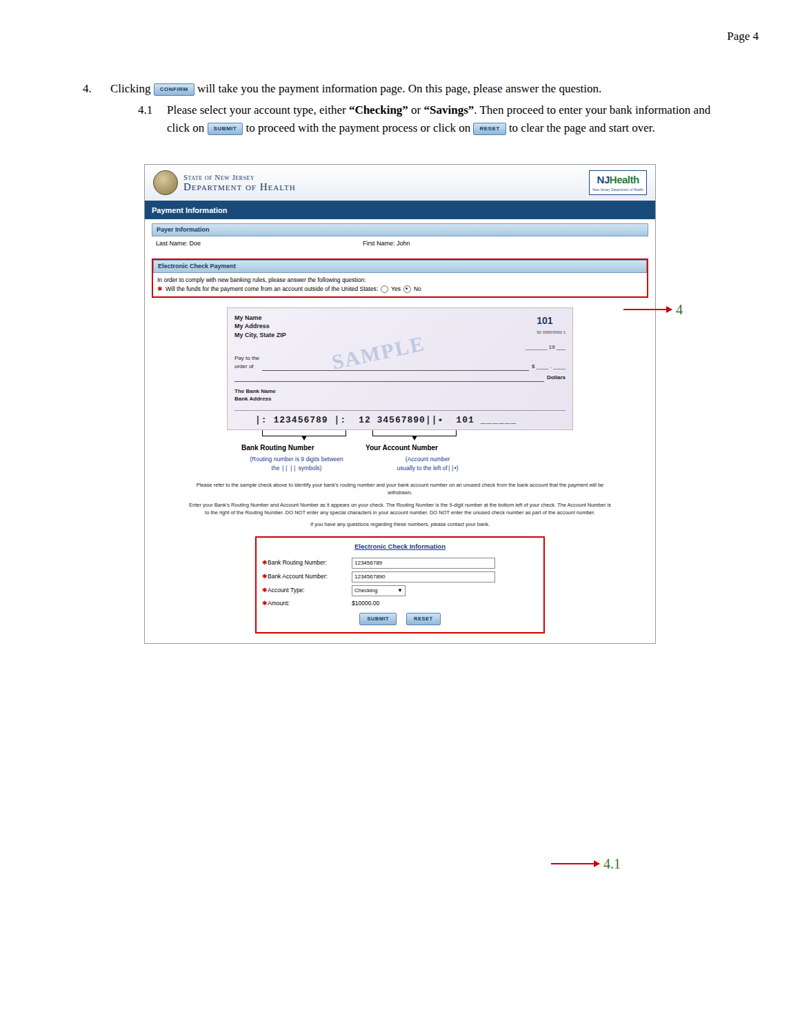Page 4
4.
Clicking CONFIRM will take you the payment information page. On this page, please answer the question.
4.1
Please select your account type, either “Checking” or “Savings”. Then proceed to enter your bank information and click on SUBMIT to proceed with the payment process or click on RESET to clear the page and start over.
State of New Jersey
Department of Health
NJHealth
New Jersey Department of Health
Payment Information
Payer Information
Last Name: Doe
First Name: John
Electronic Check Payment
In order to comply with new banking rules, please answer the following question:
✱ Will the funds for the payment come from an account outside of the United States: Yes No
SAMPLE
My Name
My Address
My City, State ZIP
101
50 3680/0090 1
_______ 19 ___
Pay to the
order of
$ ____ . ____
Dollars
The Bank Name
Bank Address
∣: 123456789 ∣: 12 34567890∣∣• 101 ______
Bank Routing Number
Your Account Number
(Routing number is 9 digits between
the ∣∣ ∣∣ symbols)
(Account number
usually to the left of∣∣•)
Please refer to the sample check above to identify your bank's routing number and your bank account number on an unused check from the bank account that the payment will be withdrawn.
Enter your Bank's Routing Number and Account Number as it appears on your check. The Routing Number is the 9-digit number at the bottom left of your check. The Account Number is to the right of the Routing Number. DO NOT enter any special characters in your account number. DO NOT enter the unused check number as part of the account number.
If you have any questions regarding these numbers, please contact your bank.
Electronic Check Information
✱Bank Routing Number:
123456789
✱Bank Account Number:
1234567890
✱Account Type:
Checking▼
✱Amount:
$10000.00
SUBMIT
RESET
4
4.1